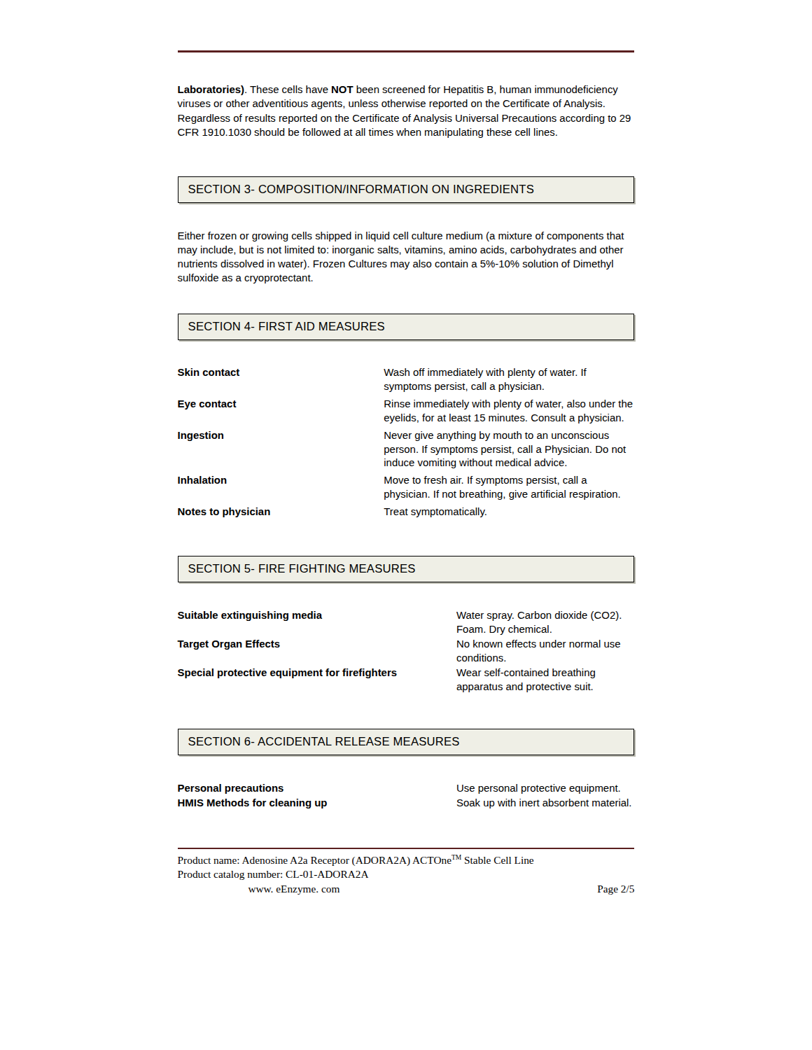Laboratories). These cells have NOT been screened for Hepatitis B, human immunodeficiency viruses or other adventitious agents, unless otherwise reported on the Certificate of Analysis. Regardless of results reported on the Certificate of Analysis Universal Precautions according to 29 CFR 1910.1030 should be followed at all times when manipulating these cell lines.
SECTION 3- COMPOSITION/INFORMATION ON INGREDIENTS
Either frozen or growing cells shipped in liquid cell culture medium (a mixture of components that may include, but is not limited to: inorganic salts, vitamins, amino acids, carbohydrates and other nutrients dissolved in water). Frozen Cultures may also contain a 5%-10% solution of Dimethyl sulfoxide as a cryoprotectant.
SECTION 4- FIRST AID MEASURES
| Skin contact | Wash off immediately with plenty of water. If symptoms persist, call a physician. |
| Eye contact | Rinse immediately with plenty of water, also under the eyelids, for at least 15 minutes. Consult a physician. |
| Ingestion | Never give anything by mouth to an unconscious person. If symptoms persist, call a Physician. Do not induce vomiting without medical advice. |
| Inhalation | Move to fresh air. If symptoms persist, call a physician. If not breathing, give artificial respiration. |
| Notes to physician | Treat symptomatically. |
SECTION 5- FIRE FIGHTING MEASURES
| Suitable extinguishing media | Water spray. Carbon dioxide (CO2). Foam. Dry chemical. |
| Target Organ Effects | No known effects under normal use conditions. |
| Special protective equipment for firefighters | Wear self-contained breathing apparatus and protective suit. |
SECTION 6- ACCIDENTAL RELEASE MEASURES
| Personal precautions | Use personal protective equipment. |
| HMIS Methods for cleaning up | Soak up with inert absorbent material. |
Product name: Adenosine A2a Receptor (ADORA2A) ACTOneTM Stable Cell Line
Product catalog number: CL-01-ADORA2A
www. eEnzyme. com Page 2/5